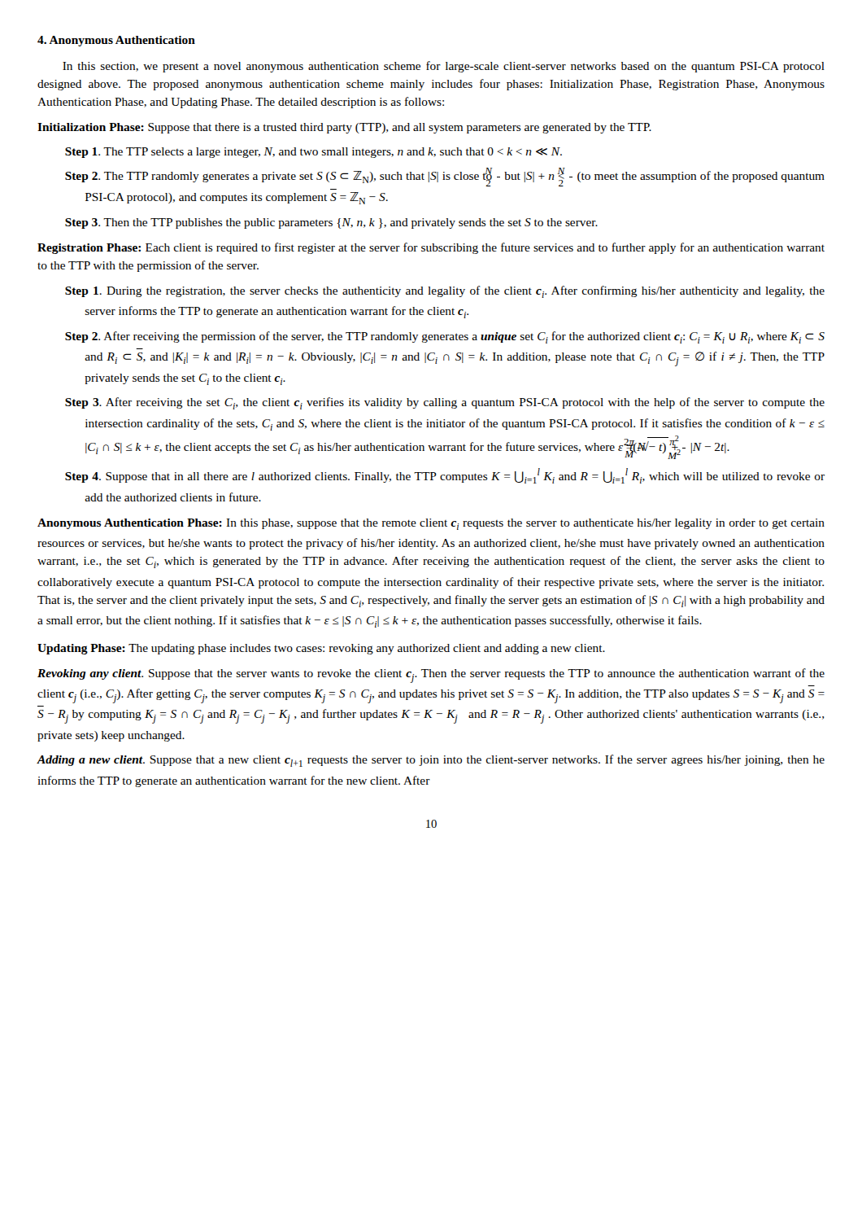4. Anonymous Authentication
In this section, we present a novel anonymous authentication scheme for large-scale client-server networks based on the quantum PSI-CA protocol designed above. The proposed anonymous authentication scheme mainly includes four phases: Initialization Phase, Registration Phase, Anonymous Authentication Phase, and Updating Phase. The detailed description is as follows:
Initialization Phase: Suppose that there is a trusted third party (TTP), and all system parameters are generated by the TTP.
Step 1. The TTP selects a large integer, N, and two small integers, n and k, such that 0 < k < n ≪ N.
Step 2. The TTP randomly generates a private set S (S ⊂ ℤN), such that |S| is close to N 2 but |S| + n < N 2 (to meet the assumption of the proposed quantum PSI-CA protocol), and computes its complement S = ℤN − S.
Step 3. Then the TTP publishes the public parameters {N, n, k }, and privately sends the set S to the server.
Registration Phase: Each client is required to first register at the server for subscribing the future services and to further apply for an authentication warrant to the TTP with the permission of the server.
Step 1. During the registration, the server checks the authenticity and legality of the client ci. After confirming his/her authenticity and legality, the server informs the TTP to generate an authentication warrant for the client ci.
Step 2. After receiving the permission of the server, the TTP randomly generates a unique set Ci for the authorized client ci: Ci = Ki ∪ Ri, where Ki ⊂ S and Ri ⊂ S, and |Ki| = k and |Ri| = n − k. Obviously, |Ci| = n and |Ci ∩ S| = k. In addition, please note that Ci ∩ Cj = ∅ if i ≠ j. Then, the TTP privately sends the set Ci to the client ci.
Step 3. After receiving the set Ci, the client ci verifies its validity by calling a quantum PSI-CA protocol with the help of the server to compute the intersection cardinality of the sets, Ci and S, where the client is the initiator of the quantum PSI-CA protocol. If it satisfies the condition of k − ε ≤ |Ci ∩ S| ≤ k + ε, the client accepts the set Ci as his/her authentication warrant for the future services, where ε = 2π M√t(N − t) + π 2 M 2 |N − 2t|.
Step 4. Suppose that in all there are l authorized clients. Finally, the TTP computes K = ⋃i=1 l Ki and R = ⋃i=1 l Ri, which will be utilized to revoke or add the authorized clients in future.
Anonymous Authentication Phase: In this phase, suppose that the remote client ci requests the server to authenticate his/her legality in order to get certain resources or services, but he/she wants to protect the privacy of his/her identity. As an authorized client, he/she must have privately owned an authentication warrant, i.e., the set Ci, which is generated by the TTP in advance. After receiving the authentication request of the client, the server asks the client to collaboratively execute a quantum PSI-CA protocol to compute the intersection cardinality of their respective private sets, where the server is the initiator. That is, the server and the client privately input the sets, S and Ci, respectively, and finally the server gets an estimation of |S ∩ Ci| with a high probability and a small error, but the client nothing. If it satisfies that k − ε ≤ |S ∩ Ci| ≤ k + ε, the authentication passes successfully, otherwise it fails.
Updating Phase: The updating phase includes two cases: revoking any authorized client and adding a new client.
Revoking any client. Suppose that the server wants to revoke the client cj. Then the server requests the TTP to announce the authentication warrant of the client cj (i.e., Cj). After getting Cj, the server computes Kj = S ∩ Cj, and updates his privet set S = S − Kj. In addition, the TTP also updates S = S − Kj and S = S − Rj by computing Kj = S ∩ Cj and Rj = Cj − Kj , and further updates K = K − Kj and R = R − Rj . Other authorized clients' authentication warrants (i.e., private sets) keep unchanged.
Adding a new client. Suppose that a new client cl+1 requests the server to join into the client-server networks. If the server agrees his/her joining, then he informs the TTP to generate an authentication warrant for the new client. After
10